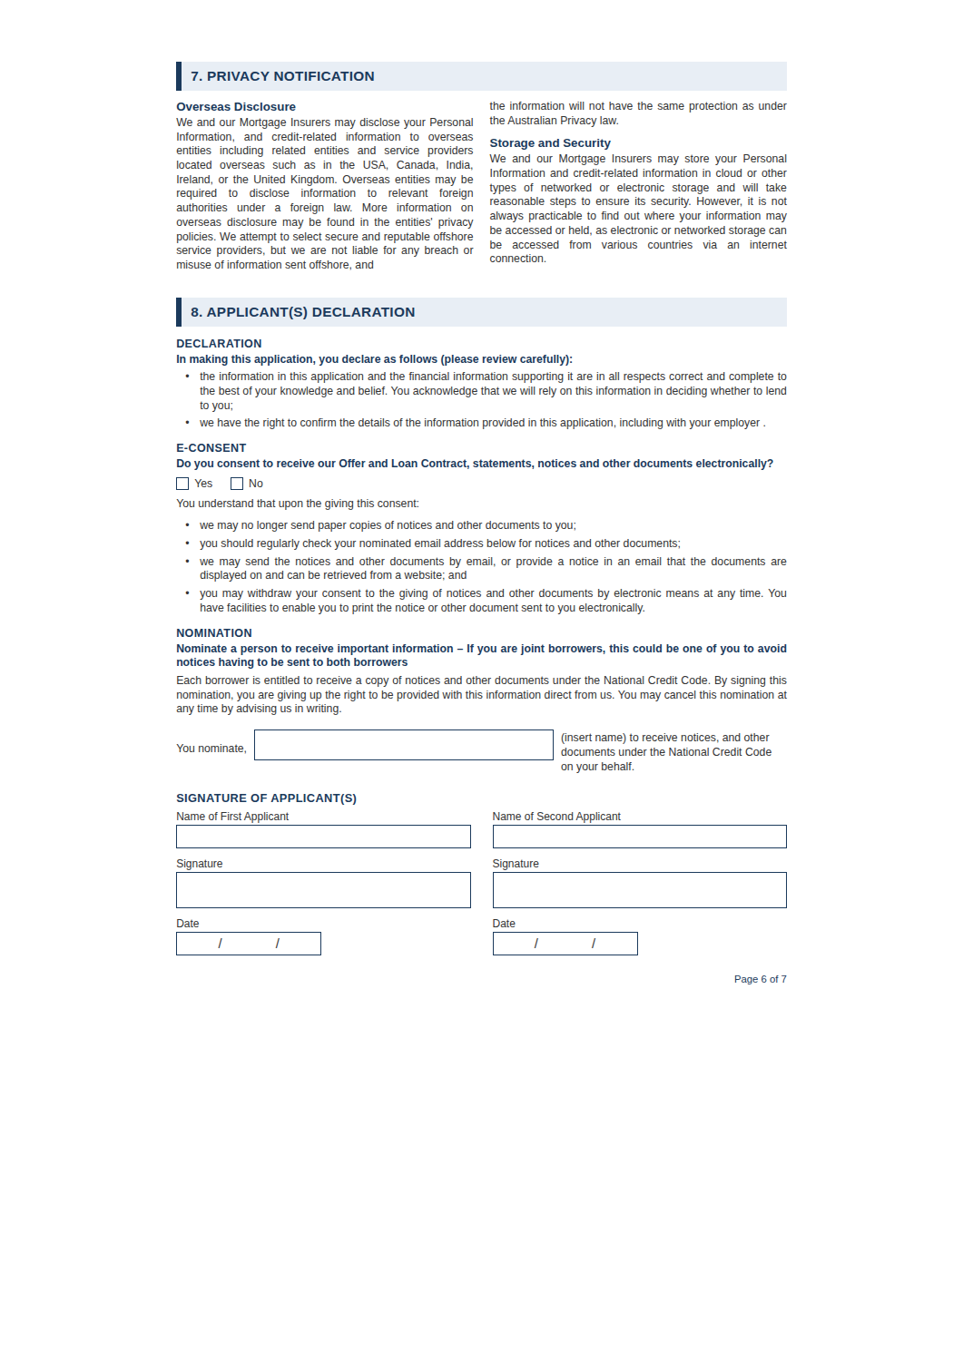7. PRIVACY NOTIFICATION
Overseas Disclosure
We and our Mortgage Insurers may disclose your Personal Information, and credit-related information to overseas entities including related entities and service providers located overseas such as in the USA, Canada, India, Ireland, or the United Kingdom. Overseas entities may be required to disclose information to relevant foreign authorities under a foreign law. More information on overseas disclosure may be found in the entities' privacy policies. We attempt to select secure and reputable offshore service providers, but we are not liable for any breach or misuse of information sent offshore, and
the information will not have the same protection as under the Australian Privacy law.
Storage and Security
We and our Mortgage Insurers may store your Personal Information and credit-related information in cloud or other types of networked or electronic storage and will take reasonable steps to ensure its security. However, it is not always practicable to find out where your information may be accessed or held, as electronic or networked storage can be accessed from various countries via an internet connection.
8. APPLICANT(S) DECLARATION
DECLARATION
In making this application, you declare as follows (please review carefully):
the information in this application and the financial information supporting it are in all respects correct and complete to the best of your knowledge and belief. You acknowledge that we will rely on this information in deciding whether to lend to you;
we have the right to confirm the details of the information provided in this application, including with your employer .
E-CONSENT
Do you consent to receive our Offer and Loan Contract, statements, notices and other documents electronically?
Yes No
You understand that upon the giving this consent:
we may no longer send paper copies of notices and other documents to you;
you should regularly check your nominated email address below for notices and other documents;
we may send the notices and other documents by email, or provide a notice in an email that the documents are displayed on and can be retrieved from a website; and
you may withdraw your consent to the giving of notices and other documents by electronic means at any time. You have facilities to enable you to print the notice or other document sent to you electronically.
NOMINATION
Nominate a person to receive important information – If you are joint borrowers, this could be one of you to avoid notices having to be sent to both borrowers
Each borrower is entitled to receive a copy of notices and other documents under the National Credit Code. By signing this nomination, you are giving up the right to be provided with this information direct from us. You may cancel this nomination at any time by advising us in writing.
You nominate,
(insert name) to receive notices, and other documents under the National Credit Code on your behalf.
SIGNATURE OF APPLICANT(S)
Name of First Applicant
Signature
Date
/ /
Name of Second Applicant
Signature
Date
/ /
Page 6 of 7